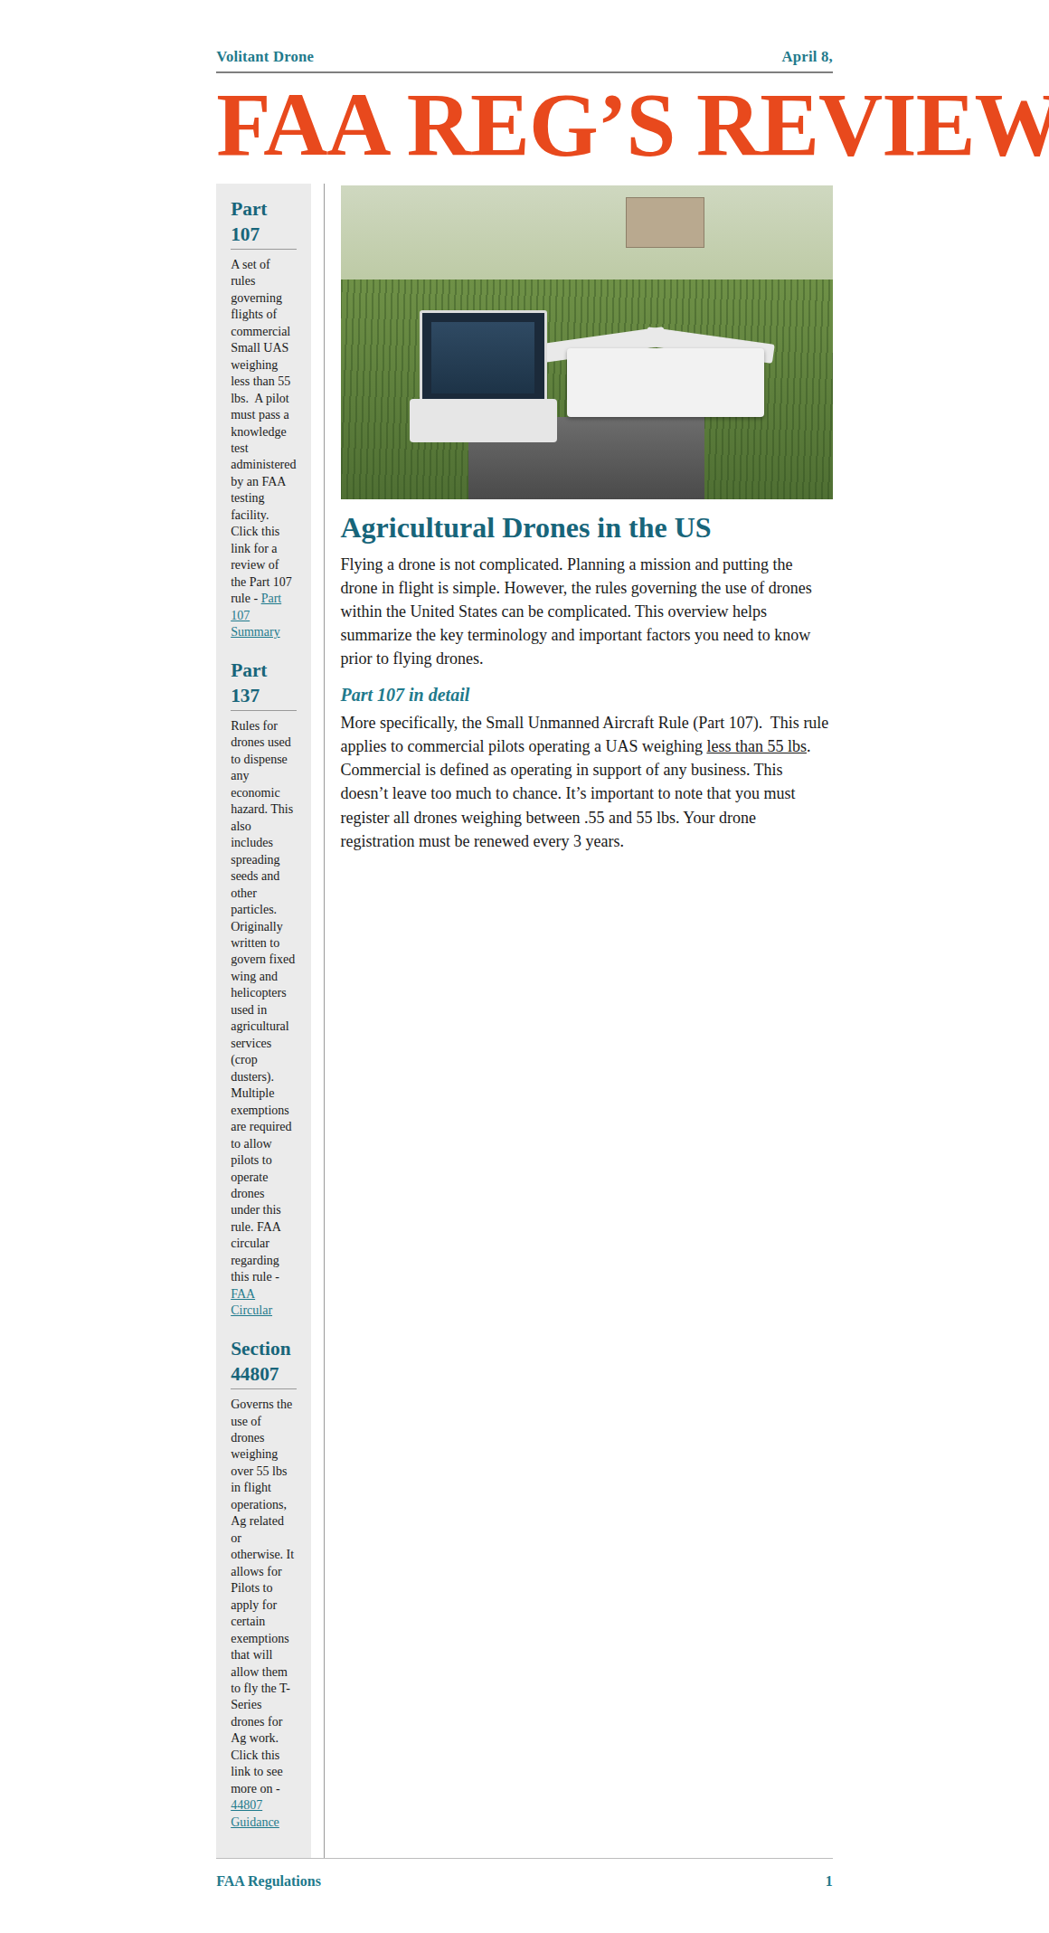Volitant Drone April 8,
FAA REG’S REVIEW
Part 107
A set of rules governing flights of commercial Small UAS weighing less than 55 lbs. A pilot must pass a knowledge test administered by an FAA testing facility. Click this link for a review of the Part 107 rule - Part 107 Summary
Part 137
Rules for drones used to dispense any economic hazard. This also includes spreading seeds and other particles. Originally written to govern fixed wing and helicopters used in agricultural services (crop dusters). Multiple exemptions are required to allow pilots to operate drones under this rule. FAA circular regarding this rule - FAA Circular
Section 44807
Governs the use of drones weighing over 55 lbs in flight operations, Ag related or otherwise. It allows for Pilots to apply for certain exemptions that will allow them to fly the T-Series drones for Ag work. Click this link to see more on - 44807 Guidance
Agricultural Drones in the US
Flying a drone is not complicated. Planning a mission and putting the drone in flight is simple. However, the rules governing the use of drones within the United States can be complicated. This overview helps summarize the key terminology and important factors you need to know prior to flying drones.
Part 107 in detail
More specifically, the Small Unmanned Aircraft Rule (Part 107). This rule applies to commercial pilots operating a UAS weighing less than 55 lbs. Commercial is defined as operating in support of any business. This doesn’t leave too much to chance. It’s important to note that you must register all drones weighing between .55 and 55 lbs. Your drone registration must be renewed every 3 years.
FAA Regulations 1